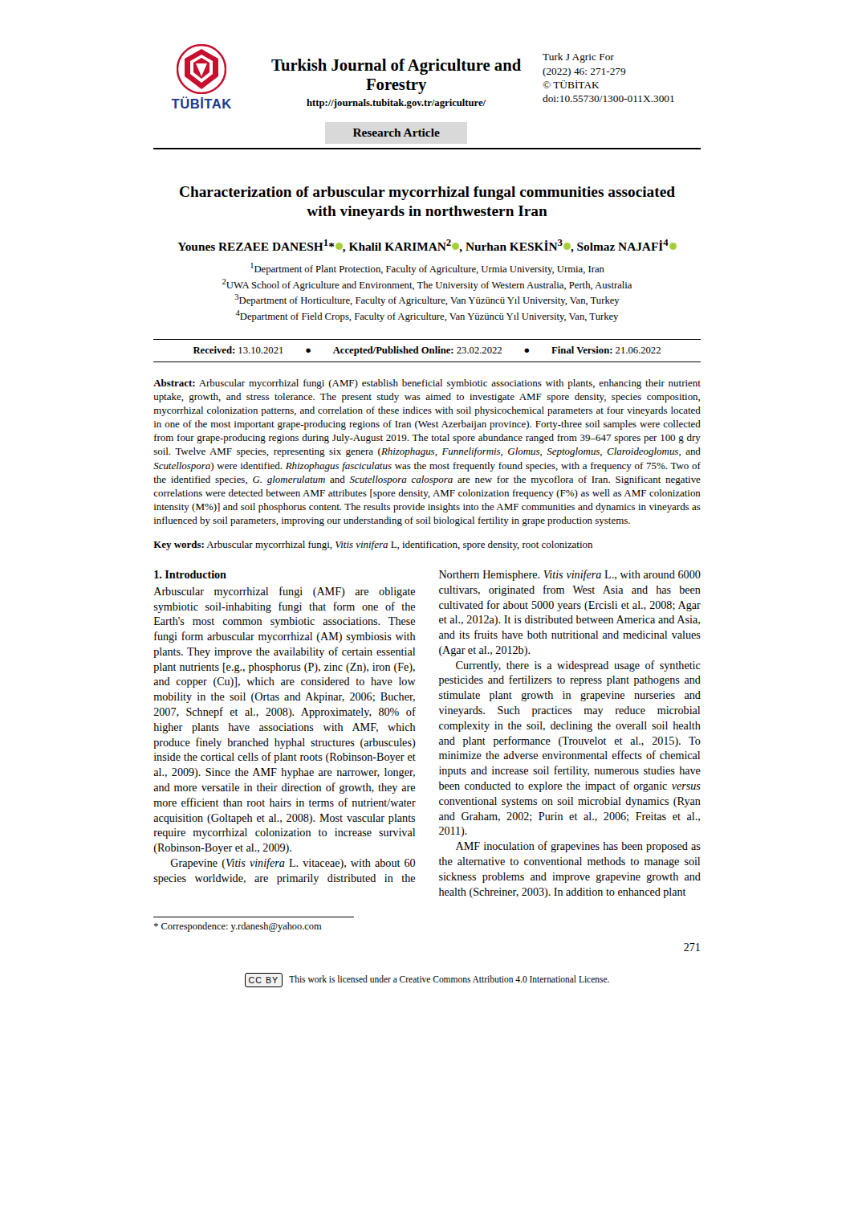TÜBİTAK
Turkish Journal of Agriculture and Forestry
http://journals.tubitak.gov.tr/agriculture/
Research Article
Turk J Agric For
(2022) 46: 271-279
© TÜBİTAK
doi:10.55730/1300-011X.3001
Characterization of arbuscular mycorrhizal fungal communities associated with vineyards in northwestern Iran
Younes REZAEE DANESH1* , Khalil KARIMAN2 , Nurhan KESKİN3 , Solmaz NAJAFİ4
1Department of Plant Protection, Faculty of Agriculture, Urmia University, Urmia, Iran
2UWA School of Agriculture and Environment, The University of Western Australia, Perth, Australia
3Department of Horticulture, Faculty of Agriculture, Van Yüzüncü Yıl University, Van, Turkey
4Department of Field Crops, Faculty of Agriculture, Van Yüzüncü Yıl University, Van, Turkey
Received: 13.10.2021●Accepted/Published Online: 23.02.2022●Final Version: 21.06.2022
Abstract: Arbuscular mycorrhizal fungi (AMF) establish beneficial symbiotic associations with plants, enhancing their nutrient uptake, growth, and stress tolerance. The present study was aimed to investigate AMF spore density, species composition, mycorrhizal colonization patterns, and correlation of these indices with soil physicochemical parameters at four vineyards located in one of the most important grape-producing regions of Iran (West Azerbaijan province). Forty-three soil samples were collected from four grape-producing regions during July-August 2019. The total spore abundance ranged from 39–647 spores per 100 g dry soil. Twelve AMF species, representing six genera (Rhizophagus, Funneliformis, Glomus, Septoglomus, Claroideoglomus, and Scutellospora) were identified. Rhizophagus fasciculatus was the most frequently found species, with a frequency of 75%. Two of the identified species, G. glomerulatum and Scutellospora calospora are new for the mycoflora of Iran. Significant negative correlations were detected between AMF attributes [spore density, AMF colonization frequency (F%) as well as AMF colonization intensity (M%)] and soil phosphorus content. The results provide insights into the AMF communities and dynamics in vineyards as influenced by soil parameters, improving our understanding of soil biological fertility in grape production systems.
Key words: Arbuscular mycorrhizal fungi, Vitis vinifera L, identification, spore density, root colonization
1. Introduction
Arbuscular mycorrhizal fungi (AMF) are obligate symbiotic soil-inhabiting fungi that form one of the Earth's most common symbiotic associations. These fungi form arbuscular mycorrhizal (AM) symbiosis with plants. They improve the availability of certain essential plant nutrients [e.g., phosphorus (P), zinc (Zn), iron (Fe), and copper (Cu)], which are considered to have low mobility in the soil (Ortas and Akpinar, 2006; Bucher, 2007, Schnepf et al., 2008). Approximately, 80% of higher plants have associations with AMF, which produce finely branched hyphal structures (arbuscules) inside the cortical cells of plant roots (Robinson-Boyer et al., 2009). Since the AMF hyphae are narrower, longer, and more versatile in their direction of growth, they are more efficient than root hairs in terms of nutrient/water acquisition (Goltapeh et al., 2008). Most vascular plants require mycorrhizal colonization to increase survival (Robinson-Boyer et al., 2009).
Grapevine (Vitis vinifera L. vitaceae), with about 60 species worldwide, are primarily distributed in the Northern Hemisphere. Vitis vinifera L., with around 6000 cultivars, originated from West Asia and has been cultivated for about 5000 years (Ercisli et al., 2008; Agar et al., 2012a). It is distributed between America and Asia, and its fruits have both nutritional and medicinal values (Agar et al., 2012b).
Currently, there is a widespread usage of synthetic pesticides and fertilizers to repress plant pathogens and stimulate plant growth in grapevine nurseries and vineyards. Such practices may reduce microbial complexity in the soil, declining the overall soil health and plant performance (Trouvelot et al., 2015). To minimize the adverse environmental effects of chemical inputs and increase soil fertility, numerous studies have been conducted to explore the impact of organic versus conventional systems on soil microbial dynamics (Ryan and Graham, 2002; Purin et al., 2006; Freitas et al., 2011).
AMF inoculation of grapevines has been proposed as the alternative to conventional methods to manage soil sickness problems and improve grapevine growth and health (Schreiner, 2003). In addition to enhanced plant
* Correspondence: y.rdanesh@yahoo.com
271
CC BY This work is licensed under a Creative Commons Attribution 4.0 International License.